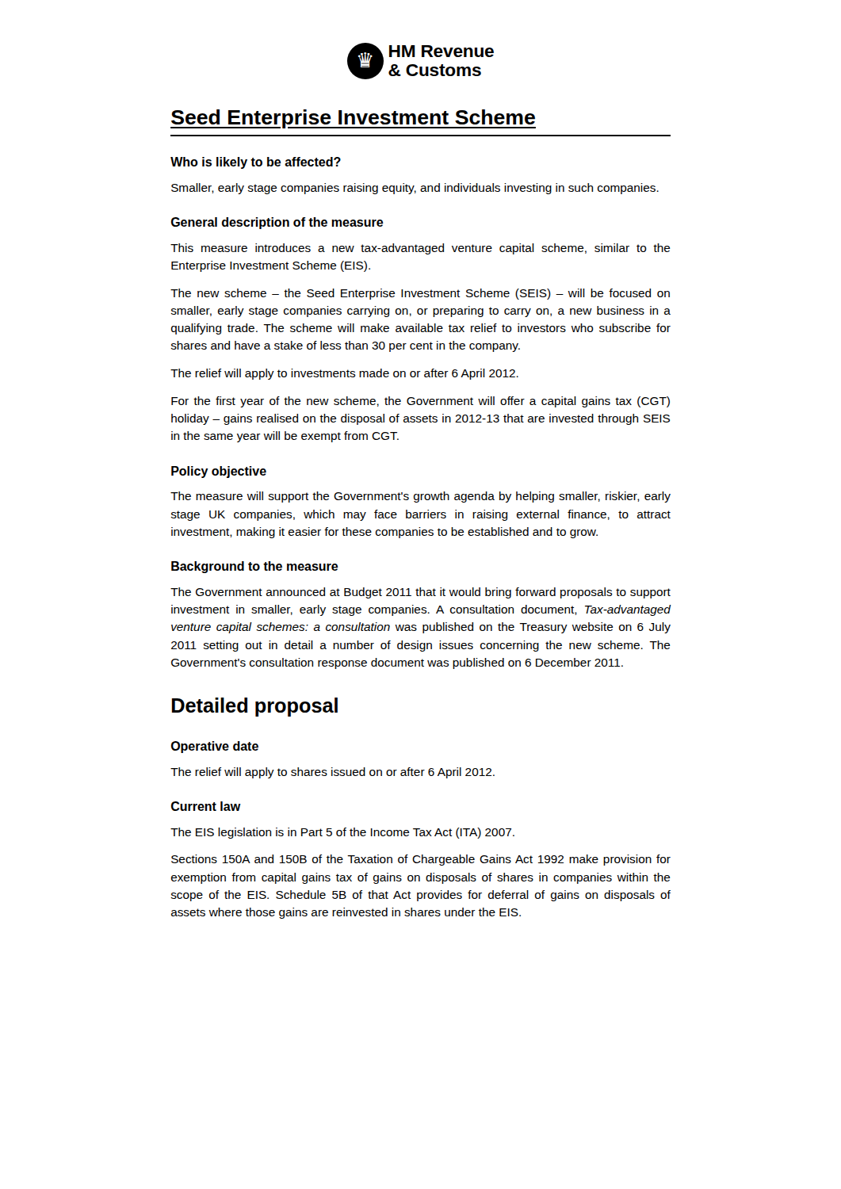♛HM Revenue& Customs
Seed Enterprise Investment Scheme
Who is likely to be affected?
Smaller, early stage companies raising equity, and individuals investing in such companies.
General description of the measure
This measure introduces a new tax-advantaged venture capital scheme, similar to the Enterprise Investment Scheme (EIS).
The new scheme – the Seed Enterprise Investment Scheme (SEIS) – will be focused on smaller, early stage companies carrying on, or preparing to carry on, a new business in a qualifying trade. The scheme will make available tax relief to investors who subscribe for shares and have a stake of less than 30 per cent in the company.
The relief will apply to investments made on or after 6 April 2012.
For the first year of the new scheme, the Government will offer a capital gains tax (CGT) holiday – gains realised on the disposal of assets in 2012-13 that are invested through SEIS in the same year will be exempt from CGT.
Policy objective
The measure will support the Government's growth agenda by helping smaller, riskier, early stage UK companies, which may face barriers in raising external finance, to attract investment, making it easier for these companies to be established and to grow.
Background to the measure
The Government announced at Budget 2011 that it would bring forward proposals to support investment in smaller, early stage companies. A consultation document, Tax-advantaged venture capital schemes: a consultation was published on the Treasury website on 6 July 2011 setting out in detail a number of design issues concerning the new scheme. The Government's consultation response document was published on 6 December 2011.
Detailed proposal
Operative date
The relief will apply to shares issued on or after 6 April 2012.
Current law
The EIS legislation is in Part 5 of the Income Tax Act (ITA) 2007.
Sections 150A and 150B of the Taxation of Chargeable Gains Act 1992 make provision for exemption from capital gains tax of gains on disposals of shares in companies within the scope of the EIS. Schedule 5B of that Act provides for deferral of gains on disposals of assets where those gains are reinvested in shares under the EIS.